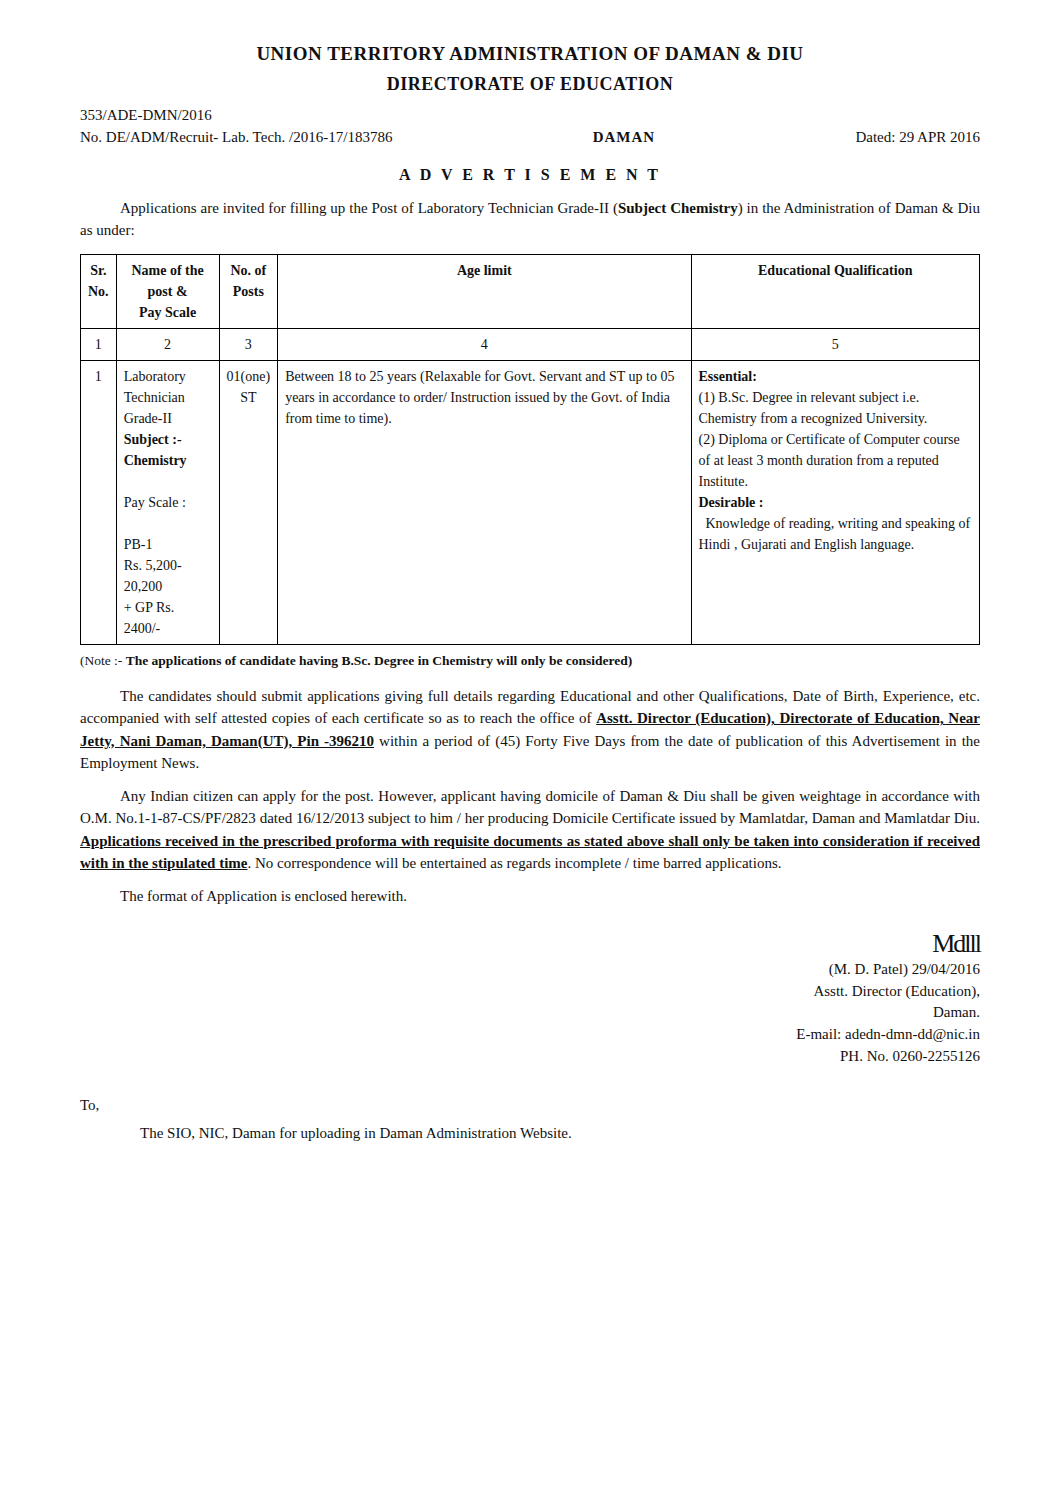UNION TERRITORY ADMINISTRATION OF DAMAN & DIU
DIRECTORATE OF EDUCATION
353/ADE-DMN/2016
No. DE/ADM/Recruit- Lab. Tech. /2016-17/183786
DAMAN
Dated: 29 APR 2016
A D V E R T I S E M E N T
Applications are invited for filling up the Post of Laboratory Technician Grade-II (Subject Chemistry) in the Administration of Daman & Diu as under:
| Sr. No. | Name of the post & Pay Scale | No. of Posts | Age limit | Educational Qualification |
| --- | --- | --- | --- | --- |
| 1 | 2 | 3 | 4 | 5 |
| 1 | Laboratory Technician Grade-II Subject :- Chemistry Pay Scale : PB-1 Rs. 5,200-20,200 + GP Rs. 2400/- | 01(one) ST | Between 18 to 25 years (Relaxable for Govt. Servant and ST up to 05 years in accordance to order/ Instruction issued by the Govt. of India from time to time). | Essential: (1) B.Sc. Degree in relevant subject i.e. Chemistry from a recognized University. (2) Diploma or Certificate of Computer course of at least 3 month duration from a reputed Institute. Desirable : Knowledge of reading, writing and speaking of Hindi , Gujarati and English language. |
(Note :- The applications of candidate having B.Sc. Degree in Chemistry will only be considered)
The candidates should submit applications giving full details regarding Educational and other Qualifications, Date of Birth, Experience, etc. accompanied with self attested copies of each certificate so as to reach the office of Asstt. Director (Education), Directorate of Education, Near Jetty, Nani Daman, Daman(UT), Pin -396210 within a period of (45) Forty Five Days from the date of publication of this Advertisement in the Employment News.
Any Indian citizen can apply for the post. However, applicant having domicile of Daman & Diu shall be given weightage in accordance with O.M. No.1-1-87-CS/PF/2823 dated 16/12/2013 subject to him / her producing Domicile Certificate issued by Mamlatdar, Daman and Mamlatdar Diu. Applications received in the prescribed proforma with requisite documents as stated above shall only be taken into consideration if received with in the stipulated time. No correspondence will be entertained as regards incomplete / time barred applications.
The format of Application is enclosed herewith.
Mdlll (M. D. Patel) 29/04/2016
Asstt. Director (Education),
Daman.
E-mail: adedn-dmn-dd@nic.in
PH. No. 0260-2255126
To,
The SIO, NIC, Daman for uploading in Daman Administration Website.